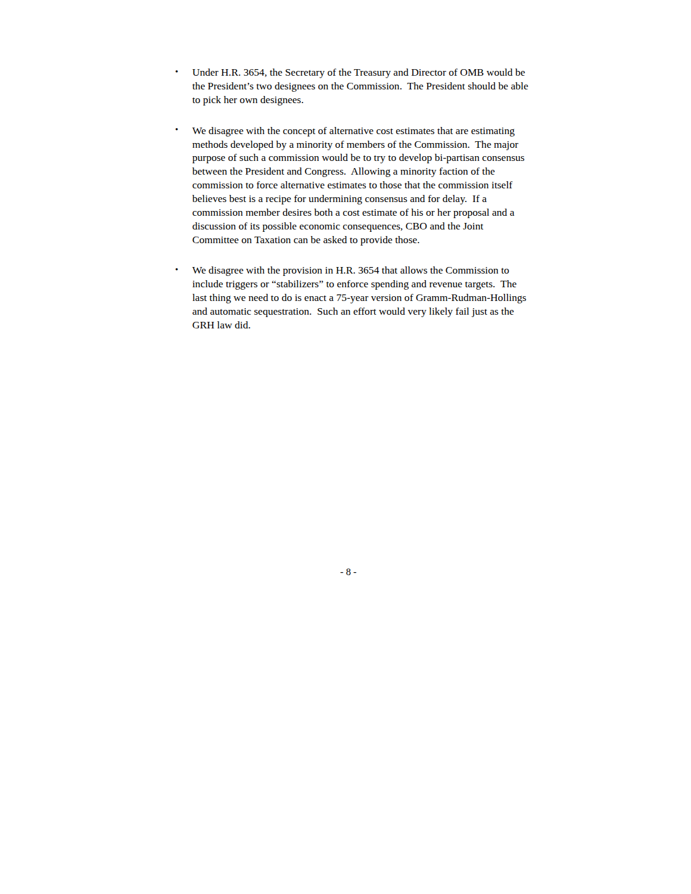Under H.R. 3654, the Secretary of the Treasury and Director of OMB would be the President’s two designees on the Commission. The President should be able to pick her own designees.
We disagree with the concept of alternative cost estimates that are estimating methods developed by a minority of members of the Commission. The major purpose of such a commission would be to try to develop bi-partisan consensus between the President and Congress. Allowing a minority faction of the commission to force alternative estimates to those that the commission itself believes best is a recipe for undermining consensus and for delay. If a commission member desires both a cost estimate of his or her proposal and a discussion of its possible economic consequences, CBO and the Joint Committee on Taxation can be asked to provide those.
We disagree with the provision in H.R. 3654 that allows the Commission to include triggers or “stabilizers” to enforce spending and revenue targets. The last thing we need to do is enact a 75-year version of Gramm-Rudman-Hollings and automatic sequestration. Such an effort would very likely fail just as the GRH law did.
- 8 -